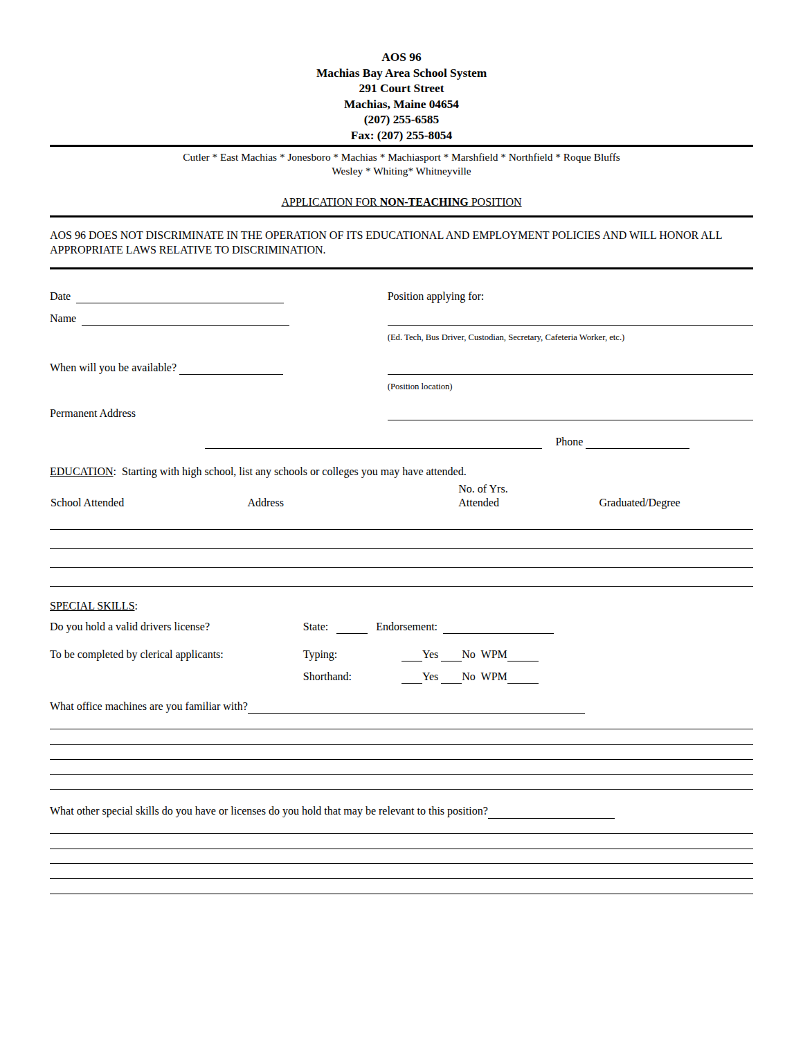AOS 96
Machias Bay Area School System
291 Court Street
Machias, Maine 04654
(207) 255-6585
Fax: (207) 255-8054
Cutler * East Machias * Jonesboro * Machias * Machiasport * Marshfield * Northfield * Roque Bluffs
Wesley * Whiting* Whitneyville
APPLICATION FOR NON-TEACHING POSITION
AOS 96 DOES NOT DISCRIMINATE IN THE OPERATION OF ITS EDUCATIONAL AND EMPLOYMENT POLICIES AND WILL HONOR ALL APPROPRIATE LAWS RELATIVE TO DISCRIMINATION.
| Date | Position applying for: |
| Name | |
| | (Ed. Tech, Bus Driver, Custodian, Secretary, Cafeteria Worker, etc.) |
| When will you be available? | |
| | (Position location) |
| Permanent Address | |
| | | Phone |
EDUCATION: Starting with high school, list any schools or colleges you may have attended.
| School Attended | Address | No. of Yrs. Attended | Graduated/Degree |
| --- | --- | --- | --- |
SPECIAL SKILLS:
| Do you hold a valid drivers license? | State: Endorsement: |
| To be completed by clerical applicants: | Typing: | Yes No WPM |
| | Shorthand: | Yes No WPM |
What office machines are you familiar with?
What other special skills do you have or licenses do you hold that may be relevant to this position?